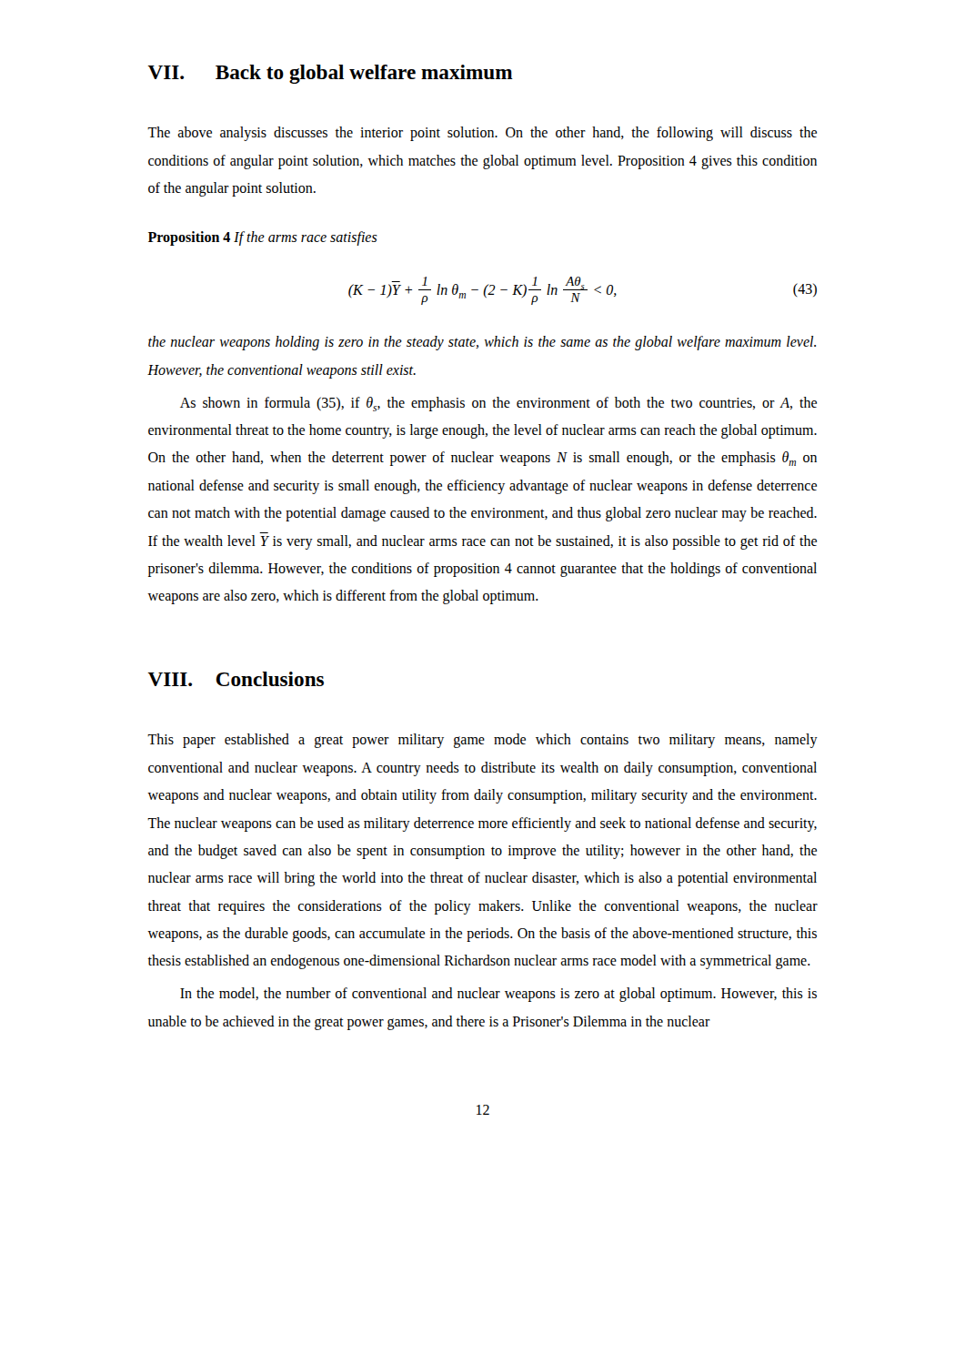VII. Back to global welfare maximum
The above analysis discusses the interior point solution. On the other hand, the following will discuss the conditions of angular point solution, which matches the global optimum level. Proposition 4 gives this condition of the angular point solution.
Proposition 4 If the arms race satisfies
(K − 1)Y + 1 ρ ln θm − (2 − K)1 ρ ln Aθs N < 0, (43)
the nuclear weapons holding is zero in the steady state, which is the same as the global welfare maximum level. However, the conventional weapons still exist.
As shown in formula (35), if θs, the emphasis on the environment of both the two countries, or A, the environmental threat to the home country, is large enough, the level of nuclear arms can reach the global optimum. On the other hand, when the deterrent power of nuclear weapons N is small enough, or the emphasis θm on national defense and security is small enough, the efficiency advantage of nuclear weapons in defense deterrence can not match with the potential damage caused to the environment, and thus global zero nuclear may be reached. If the wealth level Y is very small, and nuclear arms race can not be sustained, it is also possible to get rid of the prisoner's dilemma. However, the conditions of proposition 4 cannot guarantee that the holdings of conventional weapons are also zero, which is different from the global optimum.
VIII. Conclusions
This paper established a great power military game mode which contains two military means, namely conventional and nuclear weapons. A country needs to distribute its wealth on daily consumption, conventional weapons and nuclear weapons, and obtain utility from daily consumption, military security and the environment. The nuclear weapons can be used as military deterrence more efficiently and seek to national defense and security, and the budget saved can also be spent in consumption to improve the utility; however in the other hand, the nuclear arms race will bring the world into the threat of nuclear disaster, which is also a potential environmental threat that requires the considerations of the policy makers. Unlike the conventional weapons, the nuclear weapons, as the durable goods, can accumulate in the periods. On the basis of the above-mentioned structure, this thesis established an endogenous one-dimensional Richardson nuclear arms race model with a symmetrical game.
In the model, the number of conventional and nuclear weapons is zero at global optimum. However, this is unable to be achieved in the great power games, and there is a Prisoner's Dilemma in the nuclear
12